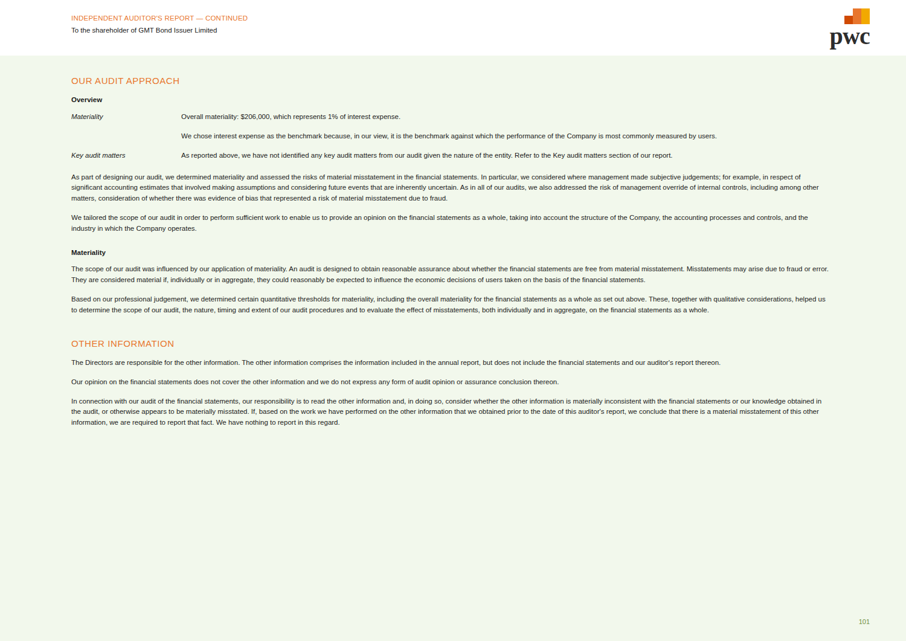Independent Auditor's Report — Continued
To the shareholder of GMT Bond Issuer Limited
pwc
Our Audit Approach
Overview
| Materiality | Overall materiality: $206,000, which represents 1% of interest expense. We chose interest expense as the benchmark because, in our view, it is the benchmark against which the performance of the Company is most commonly measured by users. |
| Key audit matters | As reported above, we have not identified any key audit matters from our audit given the nature of the entity. Refer to the Key audit matters section of our report. |
As part of designing our audit, we determined materiality and assessed the risks of material misstatement in the financial statements. In particular, we considered where management made subjective judgements; for example, in respect of significant accounting estimates that involved making assumptions and considering future events that are inherently uncertain. As in all of our audits, we also addressed the risk of management override of internal controls, including among other matters, consideration of whether there was evidence of bias that represented a risk of material misstatement due to fraud.
We tailored the scope of our audit in order to perform sufficient work to enable us to provide an opinion on the financial statements as a whole, taking into account the structure of the Company, the accounting processes and controls, and the industry in which the Company operates.
Materiality
The scope of our audit was influenced by our application of materiality. An audit is designed to obtain reasonable assurance about whether the financial statements are free from material misstatement. Misstatements may arise due to fraud or error. They are considered material if, individually or in aggregate, they could reasonably be expected to influence the economic decisions of users taken on the basis of the financial statements.
Based on our professional judgement, we determined certain quantitative thresholds for materiality, including the overall materiality for the financial statements as a whole as set out above. These, together with qualitative considerations, helped us to determine the scope of our audit, the nature, timing and extent of our audit procedures and to evaluate the effect of misstatements, both individually and in aggregate, on the financial statements as a whole.
Other Information
The Directors are responsible for the other information. The other information comprises the information included in the annual report, but does not include the financial statements and our auditor's report thereon.
Our opinion on the financial statements does not cover the other information and we do not express any form of audit opinion or assurance conclusion thereon.
In connection with our audit of the financial statements, our responsibility is to read the other information and, in doing so, consider whether the other information is materially inconsistent with the financial statements or our knowledge obtained in the audit, or otherwise appears to be materially misstated. If, based on the work we have performed on the other information that we obtained prior to the date of this auditor's report, we conclude that there is a material misstatement of this other information, we are required to report that fact. We have nothing to report in this regard.
101